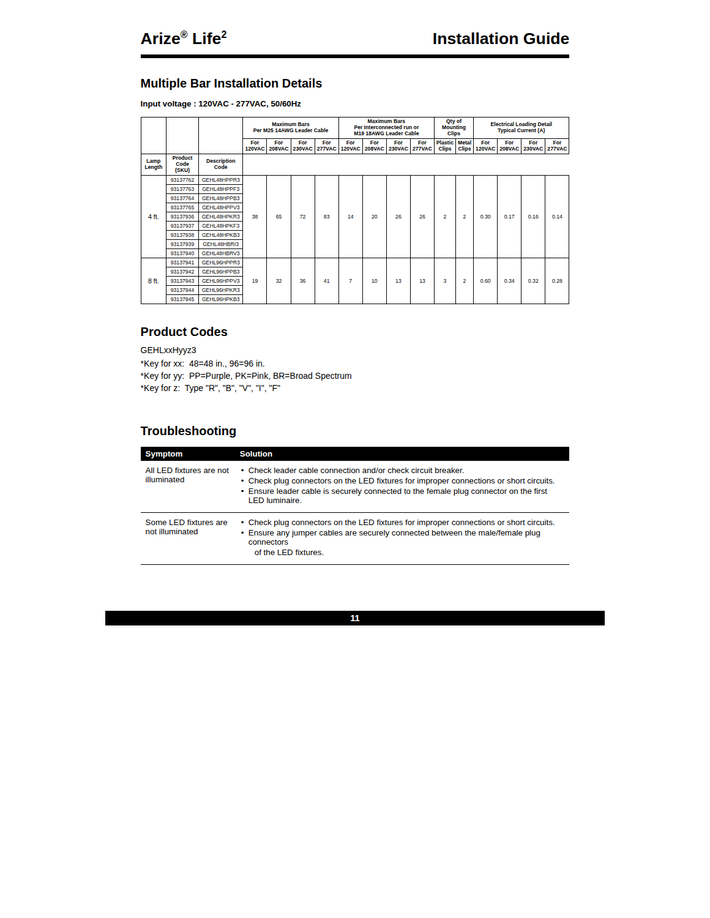Arize® Life2
Installation Guide
Multiple Bar Installation Details
Input voltage : 120VAC - 277VAC, 50/60Hz
| | | | Maximum Bars Per M25 14AWG Leader Cable | Maximum Bars Per Interconnected run or M19 18AWG Leader Cable | Qty of Mounting Clips | Electrical Loading Detail Typical Current (A) |
| --- | --- | --- | --- | --- | --- | --- |
| For 120VAC | For 208VAC | For 230VAC | For 277VAC | For 120VAC | For 208VAC | For 230VAC | For 277VAC | Plastic Clips | Metal Clips | For 120VAC | For 208VAC | For 230VAC | For 277VAC |
| Lamp Length | Product Code (SKU) | Description Code | |
| 4 ft. | 93137762 | GEHL48HPPR3 | 38 | 65 | 72 | 83 | 14 | 20 | 26 | 26 | 2 | 2 | 0.30 | 0.17 | 0.16 | 0.14 |
| 93137763 | GEHL48HPPF3 |
| 93137764 | GEHL48HPPB3 |
| 93137765 | GEHL48HPPV3 |
| 93137936 | GEHL48HPKR3 |
| 93137937 | GEHL48HPKF3 |
| 93137938 | GEHL48HPKB3 |
| 93137939 | GEHL48HBRI3 |
| 93137940 | GEHL48HBRV3 |
| 8 ft. | 93137941 | GEHL96HPPR3 | 19 | 32 | 36 | 41 | 7 | 10 | 13 | 13 | 3 | 2 | 0.60 | 0.34 | 0.32 | 0.28 |
| 93137942 | GEHL96HPPB3 |
| 93137943 | GEHL96HPPV3 |
| 93137944 | GEHL96HPKR3 |
| 93137945 | GEHL96HPKB3 |
Product Codes
GEHLxxHyyz3
*Key for xx: 48=48 in., 96=96 in.
*Key for yy: PP=Purple, PK=Pink, BR=Broad Spectrum
*Key for z: Type "R", "B", "V", "I", "F"
Troubleshooting
| Symptom | Solution |
| --- | --- |
| All LED fixtures are not illuminated | Check leader cable connection and/or check circuit breaker. Check plug connectors on the LED fixtures for improper connections or short circuits. Ensure leader cable is securely connected to the female plug connector on the first LED luminaire. |
| Some LED fixtures are not illuminated | Check plug connectors on the LED fixtures for improper connections or short circuits. Ensure any jumper cables are securely connected between the male/female plug connectors of the LED fixtures. |
11